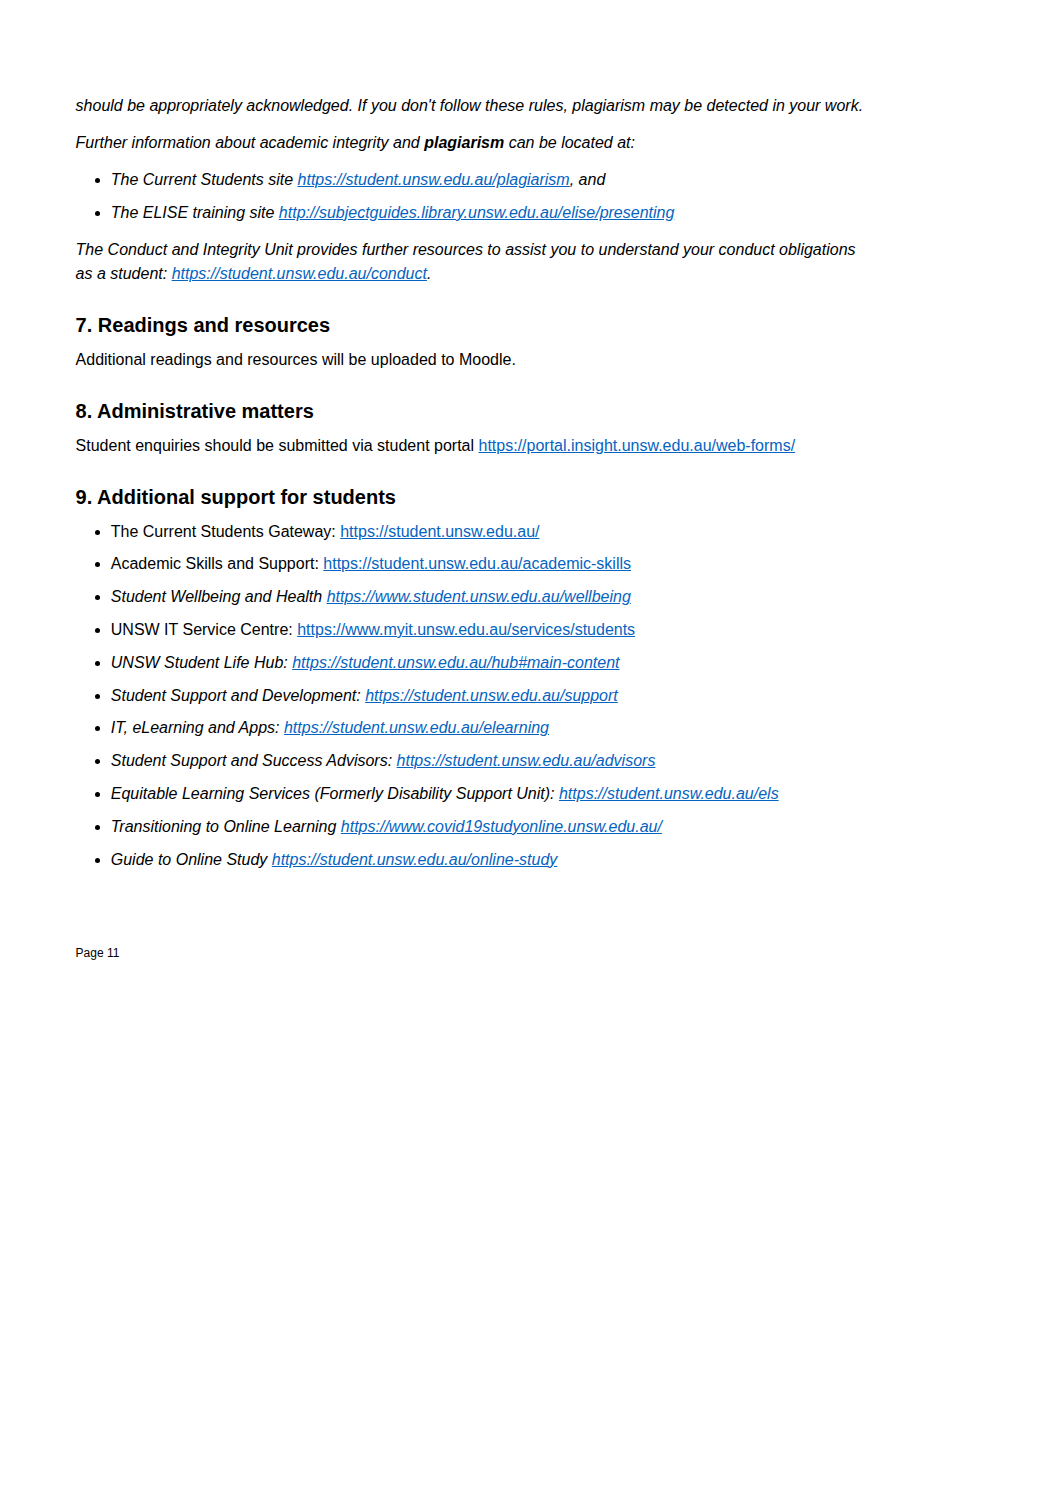should be appropriately acknowledged. If you don't follow these rules, plagiarism may be detected in your work.
Further information about academic integrity and plagiarism can be located at:
The Current Students site https://student.unsw.edu.au/plagiarism, and
The ELISE training site http://subjectguides.library.unsw.edu.au/elise/presenting
The Conduct and Integrity Unit provides further resources to assist you to understand your conduct obligations as a student: https://student.unsw.edu.au/conduct.
7. Readings and resources
Additional readings and resources will be uploaded to Moodle.
8. Administrative matters
Student enquiries should be submitted via student portal https://portal.insight.unsw.edu.au/web-forms/
9. Additional support for students
The Current Students Gateway: https://student.unsw.edu.au/
Academic Skills and Support: https://student.unsw.edu.au/academic-skills
Student Wellbeing and Health https://www.student.unsw.edu.au/wellbeing
UNSW IT Service Centre: https://www.myit.unsw.edu.au/services/students
UNSW Student Life Hub: https://student.unsw.edu.au/hub#main-content
Student Support and Development: https://student.unsw.edu.au/support
IT, eLearning and Apps: https://student.unsw.edu.au/elearning
Student Support and Success Advisors: https://student.unsw.edu.au/advisors
Equitable Learning Services (Formerly Disability Support Unit): https://student.unsw.edu.au/els
Transitioning to Online Learning https://www.covid19studyonline.unsw.edu.au/
Guide to Online Study https://student.unsw.edu.au/online-study
Page 11